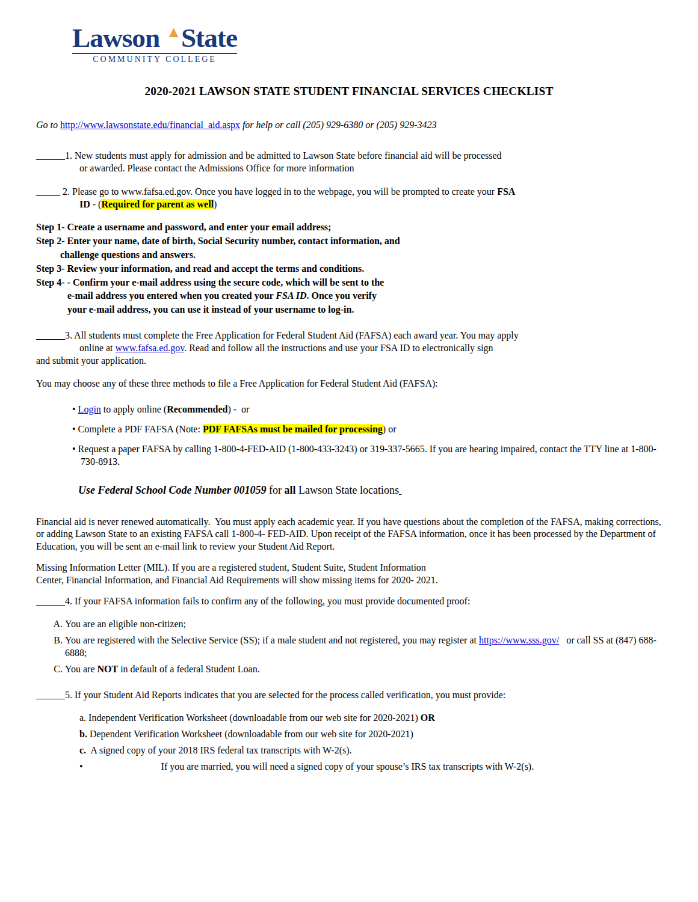Lawson ▲State
COMMUNITY COLLEGE
2020-2021 LAWSON STATE STUDENT FINANCIAL SERVICES CHECKLIST
Go to http://www.lawsonstate.edu/financial_aid.aspx for help or call (205) 929-6380 or (205) 929-3423
______1. New students must apply for admission and be admitted to Lawson State before financial aid will be processed or awarded. Please contact the Admissions Office for more information
_____ 2. Please go to www.fafsa.ed.gov. Once you have logged in to the webpage, you will be prompted to create your FSA ID - (Required for parent as well)
Step 1- Create a username and password, and enter your email address;
Step 2- Enter your name, date of birth, Social Security number, contact information, and
challenge questions and answers.
Step 3- Review your information, and read and accept the terms and conditions.
Step 4- - Confirm your e-mail address using the secure code, which will be sent to the
e-mail address you entered when you created your FSA ID. Once you verify
your e-mail address, you can use it instead of your username to log-in.
______3. All students must complete the Free Application for Federal Student Aid (FAFSA) each award year. You may apply online at www.fafsa.ed.gov. Read and follow all the instructions and use your FSA ID to electronically sign and submit your application.
You may choose any of these three methods to file a Free Application for Federal Student Aid (FAFSA):
• Login to apply online (Recommended) - or
• Complete a PDF FAFSA (Note: PDF FAFSAs must be mailed for processing) or
• Request a paper FAFSA by calling 1-800-4-FED-AID (1-800-433-3243) or 319-337-5665. If you are hearing impaired, contact the TTY line at 1-800-730-8913.
Use Federal School Code Number 001059 for all Lawson State locations
Financial aid is never renewed automatically. You must apply each academic year. If you have questions about the completion of the FAFSA, making corrections, or adding Lawson State to an existing FAFSA call 1-800-4- FED-AID. Upon receipt of the FAFSA information, once it has been processed by the Department of Education, you will be sent an e-mail link to review your Student Aid Report.
Missing Information Letter (MIL). If you are a registered student, Student Suite, Student Information
Center, Financial Information, and Financial Aid Requirements will show missing items for 2020- 2021.
______4. If your FAFSA information fails to confirm any of the following, you must provide documented proof:
You are an eligible non-citizen;
You are registered with the Selective Service (SS); if a male student and not registered, you may register at https://www.sss.gov/ or call SS at (847) 688-6888;
You are NOT in default of a federal Student Loan.
______5. If your Student Aid Reports indicates that you are selected for the process called verification, you must provide:
a. Independent Verification Worksheet (downloadable from our web site for 2020-2021) OR
b. Dependent Verification Worksheet (downloadable from our web site for 2020-2021)
c. A signed copy of your 2018 IRS federal tax transcripts with W-2(s).
•If you are married, you will need a signed copy of your spouse’s IRS tax transcripts with W-2(s).